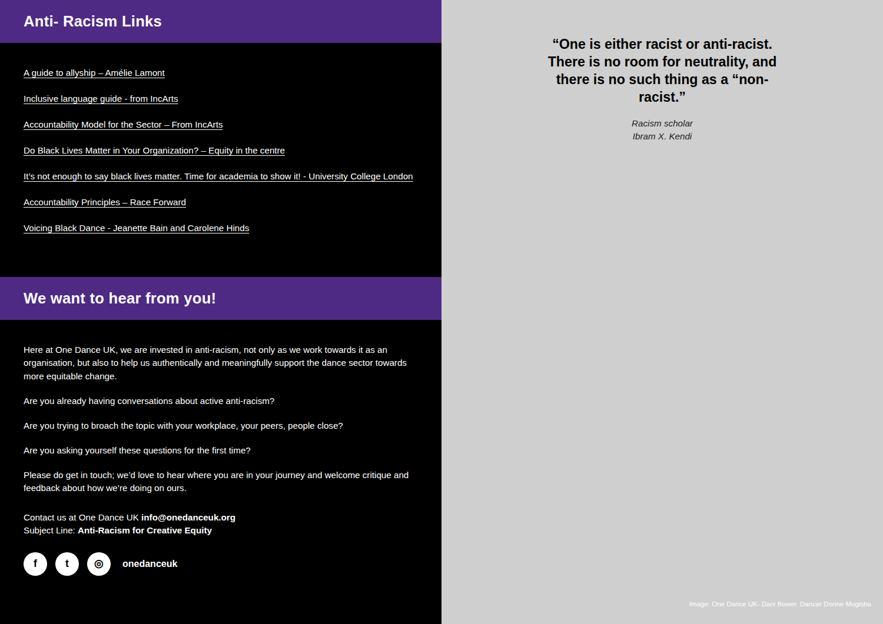Anti- Racism Links
A guide to allyship – Amélie Lamont
Inclusive language guide - from IncArts
Accountability Model for the Sector – From IncArts
Do Black Lives Matter in Your Organization? – Equity in the centre
It’s not enough to say black lives matter. Time for academia to show it! - University College London
Accountability Principles – Race Forward
Voicing Black Dance - Jeanette Bain and Carolene Hinds
We want to hear from you!
Here at One Dance UK, we are invested in anti-racism, not only as we work towards it as an organisation, but also to help us authentically and meaningfully support the dance sector towards more equitable change.
Are you already having conversations about active anti-racism?
Are you trying to broach the topic with your workplace, your peers, people close?
Are you asking yourself these questions for the first time?
Please do get in touch; we’d love to hear where you are in your journey and welcome critique and feedback about how we’re doing on ours.
Contact us at One Dance UK info@onedanceuk.org
Subject Line: Anti-Racism for Creative Equity
f t ◎ onedanceuk
“One is either racist or anti-racist. There is no room for neutrality, and there is no such thing as a “non-racist.”
Racism scholar
Ibram X. Kendi
Image: One Dance UK- Dani Bower. Dancer Dorine Mugisha